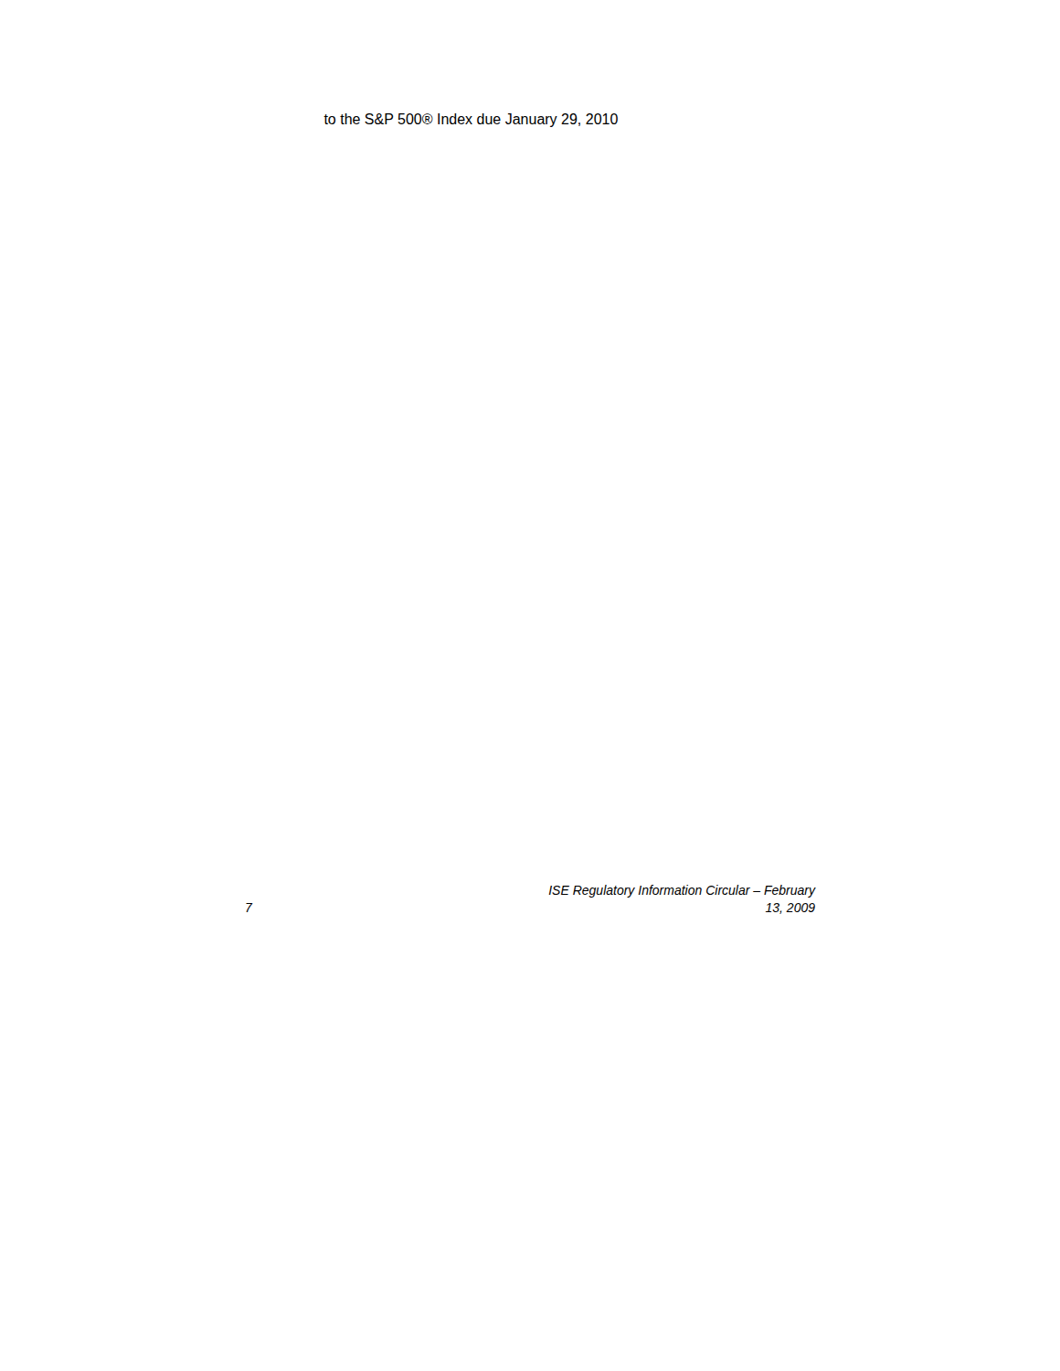to the S&P 500® Index due January 29, 2010
| 7 | ISE Regulatory Information Circular – February 13, 2009 |